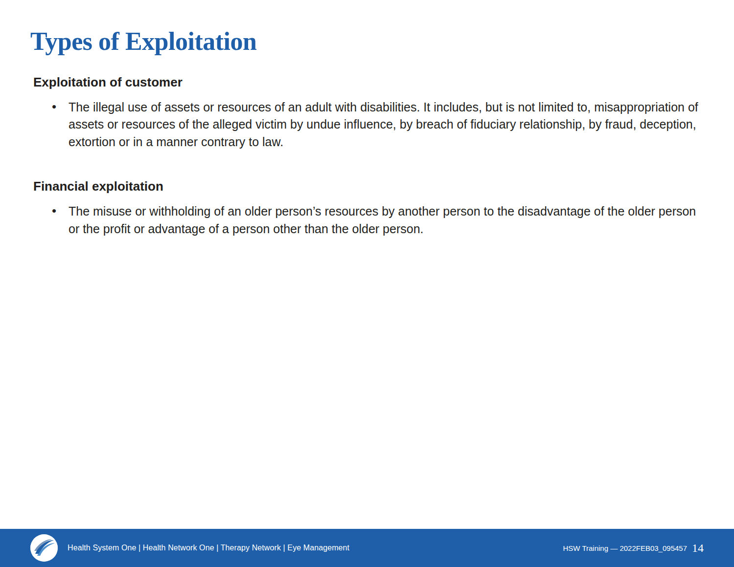Types of Exploitation
Exploitation of customer
The illegal use of assets or resources of an adult with disabilities. It includes, but is not limited to, misappropriation of assets or resources of the alleged victim by undue influence, by breach of fiduciary relationship, by fraud, deception, extortion or in a manner contrary to law.
Financial exploitation
The misuse or withholding of an older person’s resources by another person to the disadvantage of the older person or the profit or advantage of a person other than the older person.
Health System One | Health Network One | Therapy Network | Eye Management
HSW Training — 2022FEB03_09545714